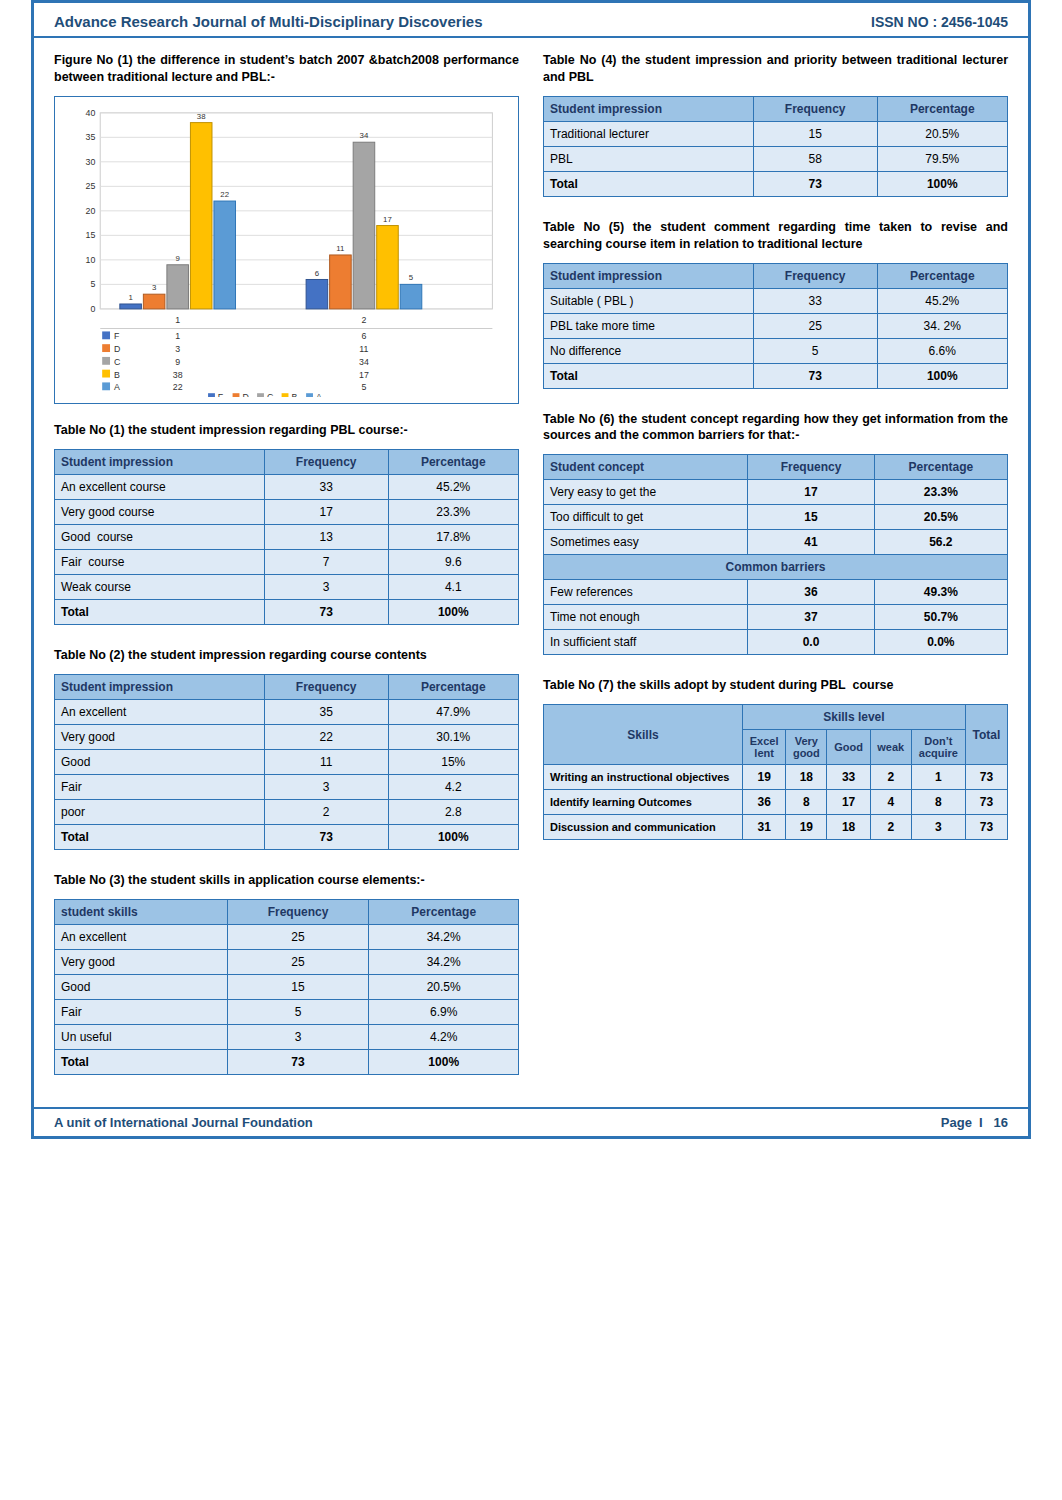Advance Research Journal of Multi-Disciplinary Discoveries
ISSN NO : 2456-1045
Figure No (1) the difference in student’s batch 2007 &batch2008 performance between traditional lecture and PBL:-
0 5 10 15 20 25 30 35 40 1 3 9 38 22 6 11 34 17 5 1 2 F 1 6 D 3 11 C 9 34 B 38 17 A 22 5 F D C B A
Table No (1) the student impression regarding PBL course:-
| Student impression | Frequency | Percentage |
| --- | --- | --- |
| An excellent course | 33 | 45.2% |
| Very good course | 17 | 23.3% |
| Good course | 13 | 17.8% |
| Fair course | 7 | 9.6 |
| Weak course | 3 | 4.1 |
| Total | 73 | 100% |
Table No (2) the student impression regarding course contents
| Student impression | Frequency | Percentage |
| --- | --- | --- |
| An excellent | 35 | 47.9% |
| Very good | 22 | 30.1% |
| Good | 11 | 15% |
| Fair | 3 | 4.2 |
| poor | 2 | 2.8 |
| Total | 73 | 100% |
Table No (3) the student skills in application course elements:-
| student skills | Frequency | Percentage |
| --- | --- | --- |
| An excellent | 25 | 34.2% |
| Very good | 25 | 34.2% |
| Good | 15 | 20.5% |
| Fair | 5 | 6.9% |
| Un useful | 3 | 4.2% |
| Total | 73 | 100% |
Table No (4) the student impression and priority between traditional lecturer and PBL
| Student impression | Frequency | Percentage |
| --- | --- | --- |
| Traditional lecturer | 15 | 20.5% |
| PBL | 58 | 79.5% |
| Total | 73 | 100% |
Table No (5) the student comment regarding time taken to revise and searching course item in relation to traditional lecture
| Student impression | Frequency | Percentage |
| --- | --- | --- |
| Suitable ( PBL ) | 33 | 45.2% |
| PBL take more time | 25 | 34. 2% |
| No difference | 5 | 6.6% |
| Total | 73 | 100% |
Table No (6) the student concept regarding how they get information from the sources and the common barriers for that:-
| Student concept | Frequency | Percentage |
| --- | --- | --- |
| Very easy to get the | 17 | 23.3% |
| Too difficult to get | 15 | 20.5% |
| Sometimes easy | 41 | 56.2 |
| Common barriers |
| Few references | 36 | 49.3% |
| Time not enough | 37 | 50.7% |
| In sufficient staff | 0.0 | 0.0% |
Table No (7) the skills adopt by student during PBL course
| Skills | Skills level | Total |
| --- | --- | --- |
| Excel lent | Very good | Good | weak | Don’t acquire |
| Writing an instructional objectives | 19 | 18 | 33 | 2 | 1 | 73 |
| Identify learning Outcomes | 36 | 8 | 17 | 4 | 8 | 73 |
| Discussion and communication | 31 | 19 | 18 | 2 | 3 | 73 |
A unit of International Journal Foundation
Page I 16